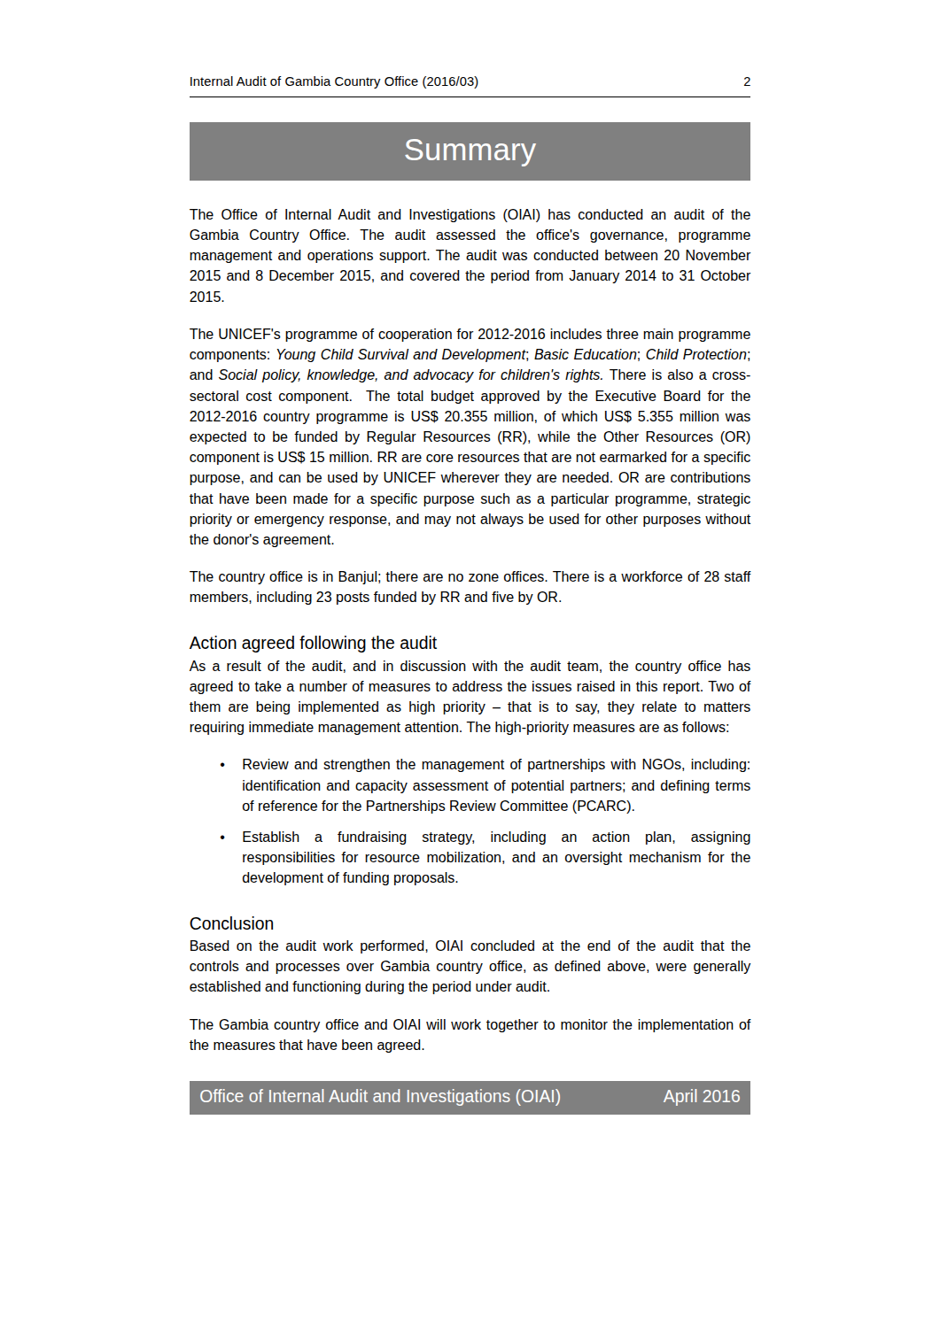Internal Audit of Gambia Country Office (2016/03)
2
Summary
The Office of Internal Audit and Investigations (OIAI) has conducted an audit of the Gambia Country Office. The audit assessed the office's governance, programme management and operations support. The audit was conducted between 20 November 2015 and 8 December 2015, and covered the period from January 2014 to 31 October 2015.
The UNICEF's programme of cooperation for 2012-2016 includes three main programme components: Young Child Survival and Development; Basic Education; Child Protection; and Social policy, knowledge, and advocacy for children's rights. There is also a cross-sectoral cost component. The total budget approved by the Executive Board for the 2012-2016 country programme is US$ 20.355 million, of which US$ 5.355 million was expected to be funded by Regular Resources (RR), while the Other Resources (OR) component is US$ 15 million. RR are core resources that are not earmarked for a specific purpose, and can be used by UNICEF wherever they are needed. OR are contributions that have been made for a specific purpose such as a particular programme, strategic priority or emergency response, and may not always be used for other purposes without the donor's agreement.
The country office is in Banjul; there are no zone offices. There is a workforce of 28 staff members, including 23 posts funded by RR and five by OR.
Action agreed following the audit
As a result of the audit, and in discussion with the audit team, the country office has agreed to take a number of measures to address the issues raised in this report. Two of them are being implemented as high priority – that is to say, they relate to matters requiring immediate management attention. The high-priority measures are as follows:
Review and strengthen the management of partnerships with NGOs, including: identification and capacity assessment of potential partners; and defining terms of reference for the Partnerships Review Committee (PCARC).
Establish a fundraising strategy, including an action plan, assigning responsibilities for resource mobilization, and an oversight mechanism for the development of funding proposals.
Conclusion
Based on the audit work performed, OIAI concluded at the end of the audit that the controls and processes over Gambia country office, as defined above, were generally established and functioning during the period under audit.
The Gambia country office and OIAI will work together to monitor the implementation of the measures that have been agreed.
Office of Internal Audit and Investigations (OIAI)
April 2016